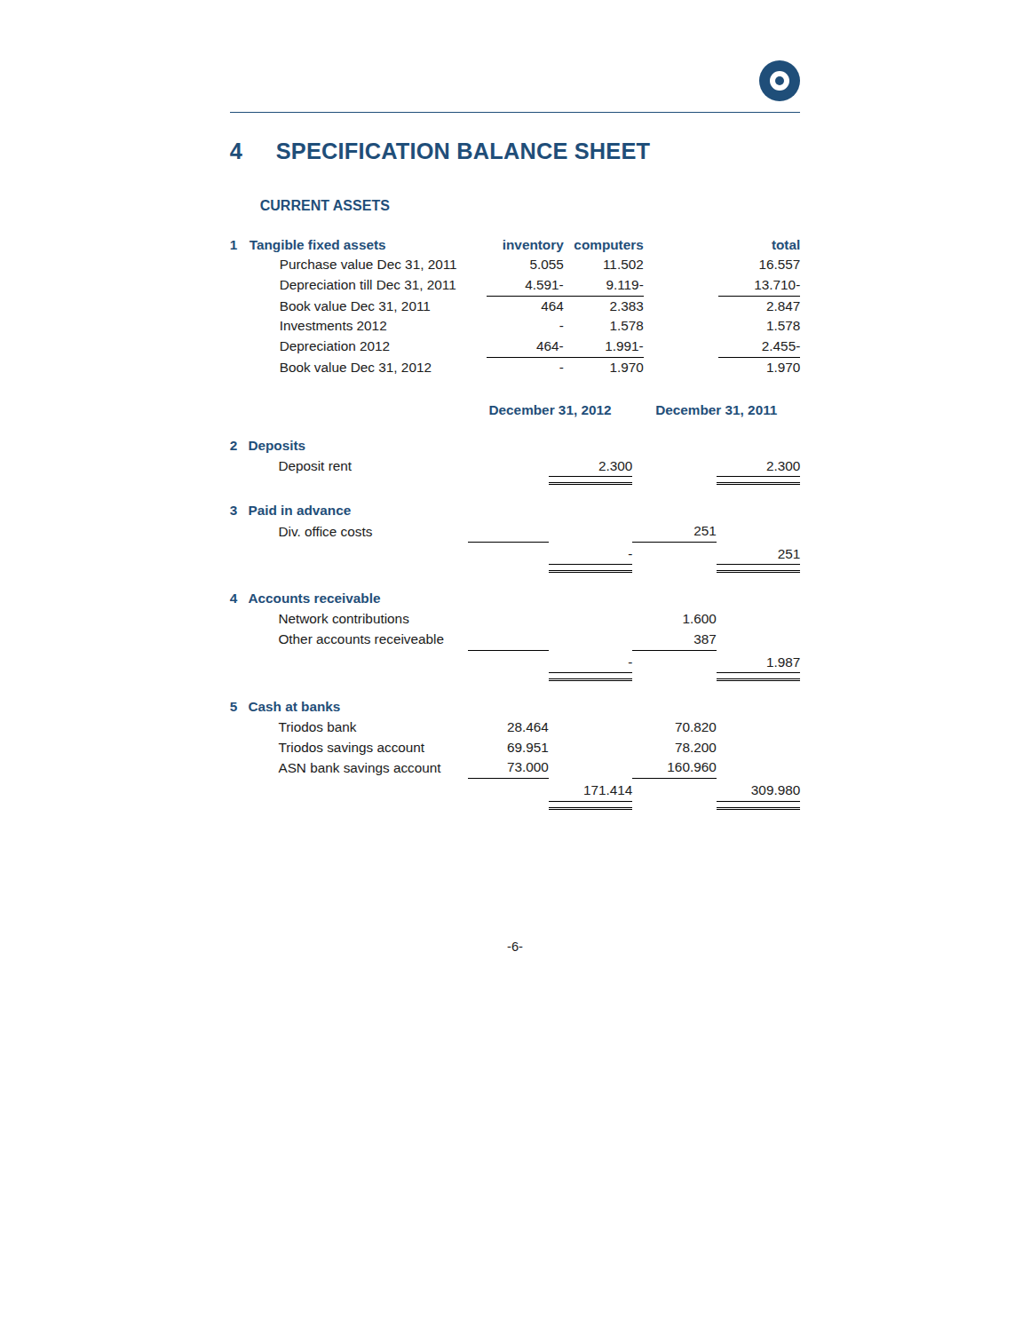4 SPECIFICATION BALANCE SHEET
CURRENT ASSETS
| 1 | Tangible fixed assets | inventory | computers | | total |
| | Purchase value Dec 31, 2011 | 5.055 | 11.502 | | 16.557 |
| | Depreciation till Dec 31, 2011 | 4.591- | 9.119- | | 13.710- |
| | Book value Dec 31, 2011 | 464 | 2.383 | | 2.847 |
| | Investments 2012 | - | 1.578 | | 1.578 |
| | Depreciation 2012 | 464- | 1.991- | | 2.455- |
| | Book value Dec 31, 2012 | - | 1.970 | | 1.970 |
| | | December 31, 2012 | December 31, 2011 |
| 2 | Deposits | | | | |
| | Deposit rent | | 2.300 | | 2.300 |
| 3 | Paid in advance | | | | |
| | Div. office costs | | | 251 | |
| | | | - | | 251 |
| 4 | Accounts receivable | | | | |
| | Network contributions | | | 1.600 | |
| | Other accounts receiveable | | | 387 | |
| | | | - | | 1.987 |
| 5 | Cash at banks | | | | |
| | Triodos bank | 28.464 | | 70.820 | |
| | Triodos savings account | 69.951 | | 78.200 | |
| | ASN bank savings account | 73.000 | | 160.960 | |
| | | | 171.414 | | 309.980 |
-6-